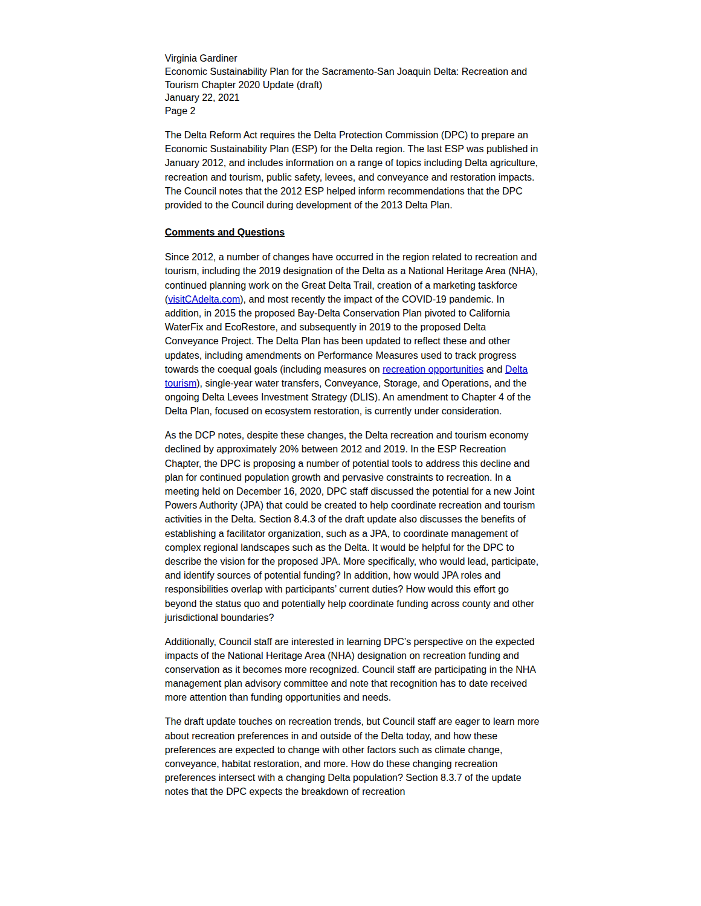Virginia Gardiner
Economic Sustainability Plan for the Sacramento-San Joaquin Delta: Recreation and Tourism Chapter 2020 Update (draft)
January 22, 2021
Page 2
The Delta Reform Act requires the Delta Protection Commission (DPC) to prepare an Economic Sustainability Plan (ESP) for the Delta region. The last ESP was published in January 2012, and includes information on a range of topics including Delta agriculture, recreation and tourism, public safety, levees, and conveyance and restoration impacts. The Council notes that the 2012 ESP helped inform recommendations that the DPC provided to the Council during development of the 2013 Delta Plan.
Comments and Questions
Since 2012, a number of changes have occurred in the region related to recreation and tourism, including the 2019 designation of the Delta as a National Heritage Area (NHA), continued planning work on the Great Delta Trail, creation of a marketing taskforce (visitCAdelta.com), and most recently the impact of the COVID-19 pandemic. In addition, in 2015 the proposed Bay-Delta Conservation Plan pivoted to California WaterFix and EcoRestore, and subsequently in 2019 to the proposed Delta Conveyance Project. The Delta Plan has been updated to reflect these and other updates, including amendments on Performance Measures used to track progress towards the coequal goals (including measures on recreation opportunities and Delta tourism), single-year water transfers, Conveyance, Storage, and Operations, and the ongoing Delta Levees Investment Strategy (DLIS). An amendment to Chapter 4 of the Delta Plan, focused on ecosystem restoration, is currently under consideration.
As the DCP notes, despite these changes, the Delta recreation and tourism economy declined by approximately 20% between 2012 and 2019. In the ESP Recreation Chapter, the DPC is proposing a number of potential tools to address this decline and plan for continued population growth and pervasive constraints to recreation. In a meeting held on December 16, 2020, DPC staff discussed the potential for a new Joint Powers Authority (JPA) that could be created to help coordinate recreation and tourism activities in the Delta. Section 8.4.3 of the draft update also discusses the benefits of establishing a facilitator organization, such as a JPA, to coordinate management of complex regional landscapes such as the Delta. It would be helpful for the DPC to describe the vision for the proposed JPA. More specifically, who would lead, participate, and identify sources of potential funding? In addition, how would JPA roles and responsibilities overlap with participants’ current duties? How would this effort go beyond the status quo and potentially help coordinate funding across county and other jurisdictional boundaries?
Additionally, Council staff are interested in learning DPC’s perspective on the expected impacts of the National Heritage Area (NHA) designation on recreation funding and conservation as it becomes more recognized. Council staff are participating in the NHA management plan advisory committee and note that recognition has to date received more attention than funding opportunities and needs.
The draft update touches on recreation trends, but Council staff are eager to learn more about recreation preferences in and outside of the Delta today, and how these preferences are expected to change with other factors such as climate change, conveyance, habitat restoration, and more. How do these changing recreation preferences intersect with a changing Delta population? Section 8.3.7 of the update notes that the DPC expects the breakdown of recreation